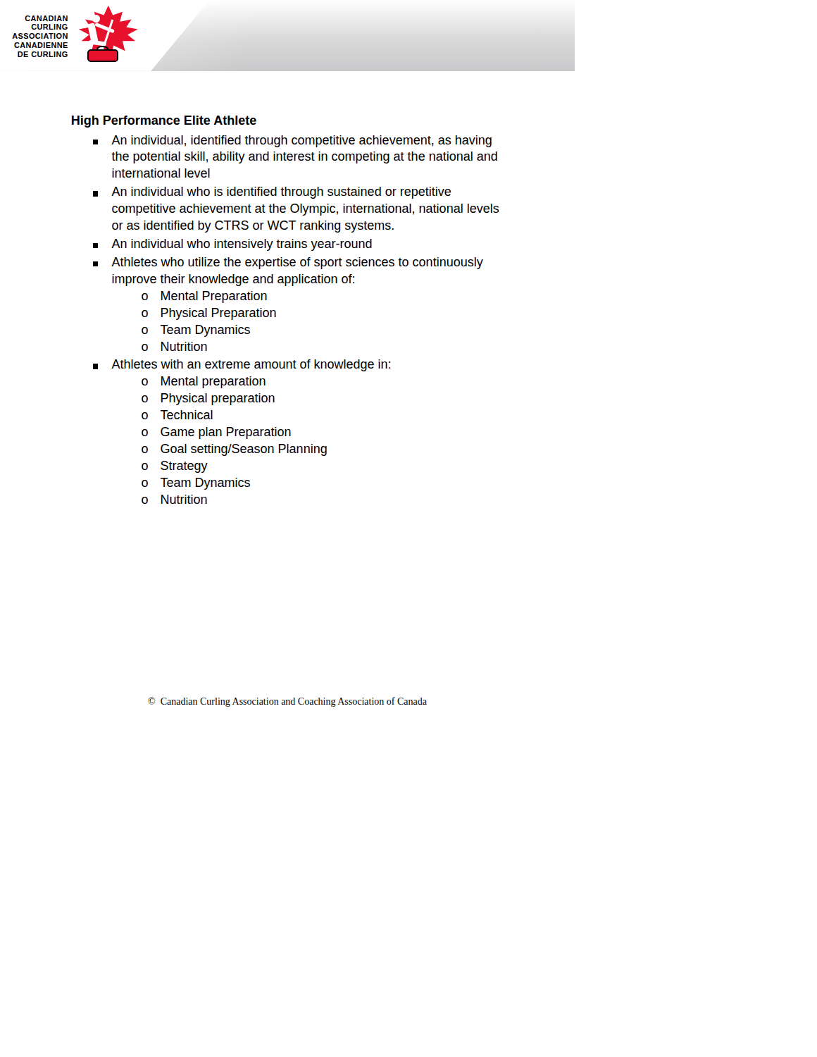Canadian
Curling
Association
Canadienne
de Curling
High Performance Elite Athlete
An individual, identified through competitive achievement, as having the potential skill, ability and interest in competing at the national and international level
An individual who is identified through sustained or repetitive competitive achievement at the Olympic, international, national levels or as identified by CTRS or WCT ranking systems.
An individual who intensively trains year-round
Athletes who utilize the expertise of sport sciences to continuously improve their knowledge and application of:
Mental Preparation
Physical Preparation
Team Dynamics
Nutrition
Athletes with an extreme amount of knowledge in:
Mental preparation
Physical preparation
Technical
Game plan Preparation
Goal setting/Season Planning
Strategy
Team Dynamics
Nutrition
© Canadian Curling Association and Coaching Association of Canada